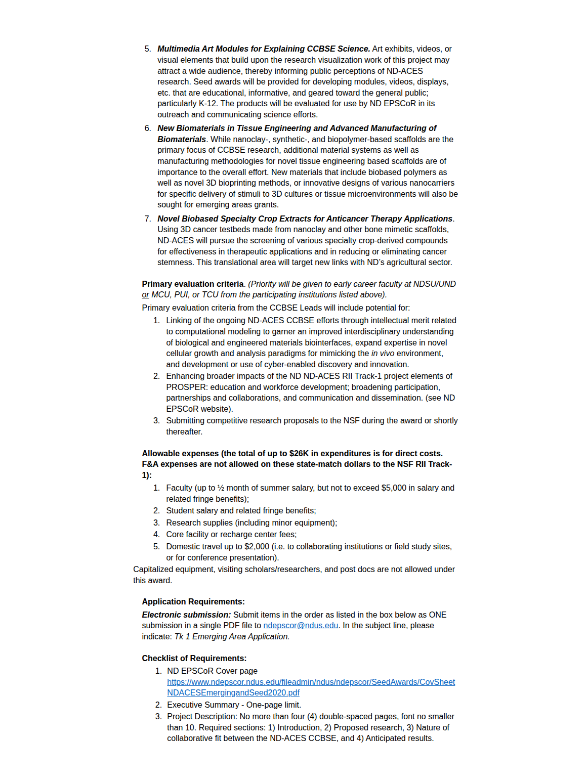Multimedia Art Modules for Explaining CCBSE Science. Art exhibits, videos, or visual elements that build upon the research visualization work of this project may attract a wide audience, thereby informing public perceptions of ND-ACES research. Seed awards will be provided for developing modules, videos, displays, etc. that are educational, informative, and geared toward the general public; particularly K-12. The products will be evaluated for use by ND EPSCoR in its outreach and communicating science efforts.
New Biomaterials in Tissue Engineering and Advanced Manufacturing of Biomaterials. While nanoclay-, synthetic-, and biopolymer-based scaffolds are the primary focus of CCBSE research, additional material systems as well as manufacturing methodologies for novel tissue engineering based scaffolds are of importance to the overall effort. New materials that include biobased polymers as well as novel 3D bioprinting methods, or innovative designs of various nanocarriers for specific delivery of stimuli to 3D cultures or tissue microenvironments will also be sought for emerging areas grants.
Novel Biobased Specialty Crop Extracts for Anticancer Therapy Applications. Using 3D cancer testbeds made from nanoclay and other bone mimetic scaffolds, ND-ACES will pursue the screening of various specialty crop-derived compounds for effectiveness in therapeutic applications and in reducing or eliminating cancer stemness. This translational area will target new links with ND’s agricultural sector.
Primary evaluation criteria. (Priority will be given to early career faculty at NDSU/UND or MCU, PUI, or TCU from the participating institutions listed above).
Primary evaluation criteria from the CCBSE Leads will include potential for:
Linking of the ongoing ND-ACES CCBSE efforts through intellectual merit related to computational modeling to garner an improved interdisciplinary understanding of biological and engineered materials biointerfaces, expand expertise in novel cellular growth and analysis paradigms for mimicking the in vivo environment, and development or use of cyber-enabled discovery and innovation.
Enhancing broader impacts of the ND ND-ACES RII Track-1 project elements of PROSPER: education and workforce development; broadening participation, partnerships and collaborations, and communication and dissemination. (see ND EPSCoR website).
Submitting competitive research proposals to the NSF during the award or shortly thereafter.
Allowable expenses (the total of up to $26K in expenditures is for direct costs. F&A expenses are not allowed on these state-match dollars to the NSF RII Track-1):
Faculty (up to ½ month of summer salary, but not to exceed $5,000 in salary and related fringe benefits);
Student salary and related fringe benefits;
Research supplies (including minor equipment);
Core facility or recharge center fees;
Domestic travel up to $2,000 (i.e. to collaborating institutions or field study sites, or for conference presentation).
Capitalized equipment, visiting scholars/researchers, and post docs are not allowed under this award.
Application Requirements:
Electronic submission: Submit items in the order as listed in the box below as ONE submission in a single PDF file to ndepscor@ndus.edu. In the subject line, please indicate: Tk 1 Emerging Area Application.
Checklist of Requirements:
ND EPSCoR Cover page
https://www.ndepscor.ndus.edu/fileadmin/ndus/ndepscor/SeedAwards/CovSheetNDACESEmergingandSeed2020.pdf
Executive Summary - One-page limit.
Project Description: No more than four (4) double-spaced pages, font no smaller than 10. Required sections: 1) Introduction, 2) Proposed research, 3) Nature of collaborative fit between the ND-ACES CCBSE, and 4) Anticipated results.